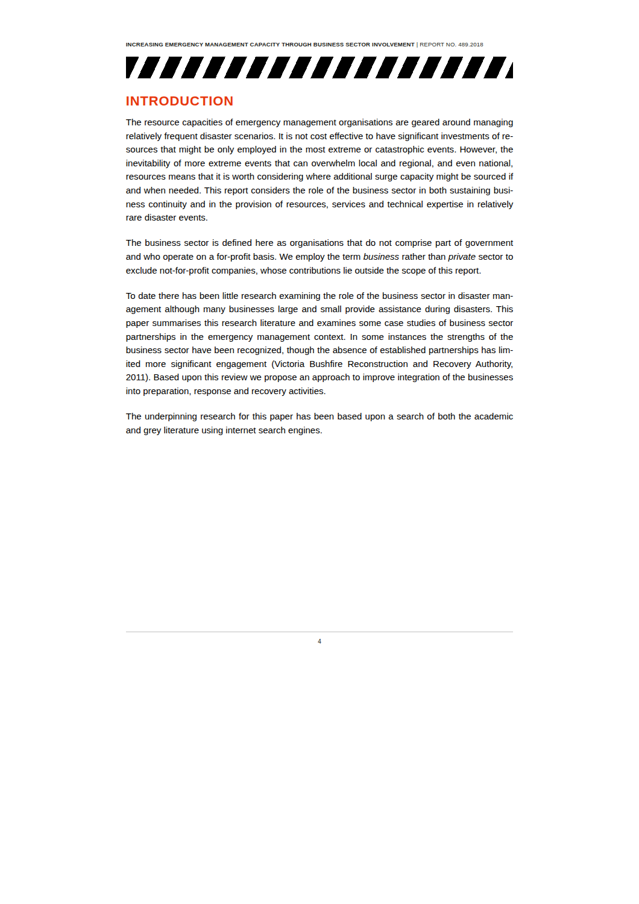INCREASING EMERGENCY MANAGEMENT CAPACITY THROUGH BUSINESS SECTOR INVOLVEMENT | REPORT NO. 489.2018
INTRODUCTION
The resource capacities of emergency management organisations are geared around managing relatively frequent disaster scenarios. It is not cost effective to have significant investments of resources that might be only employed in the most extreme or catastrophic events. However, the inevitability of more extreme events that can overwhelm local and regional, and even national, resources means that it is worth considering where additional surge capacity might be sourced if and when needed. This report considers the role of the business sector in both sustaining business continuity and in the provision of resources, services and technical expertise in relatively rare disaster events.
The business sector is defined here as organisations that do not comprise part of government and who operate on a for-profit basis. We employ the term business rather than private sector to exclude not-for-profit companies, whose contributions lie outside the scope of this report.
To date there has been little research examining the role of the business sector in disaster management although many businesses large and small provide assistance during disasters. This paper summarises this research literature and examines some case studies of business sector partnerships in the emergency management context. In some instances the strengths of the business sector have been recognized, though the absence of established partnerships has limited more significant engagement (Victoria Bushfire Reconstruction and Recovery Authority, 2011). Based upon this review we propose an approach to improve integration of the businesses into preparation, response and recovery activities.
The underpinning research for this paper has been based upon a search of both the academic and grey literature using internet search engines.
4